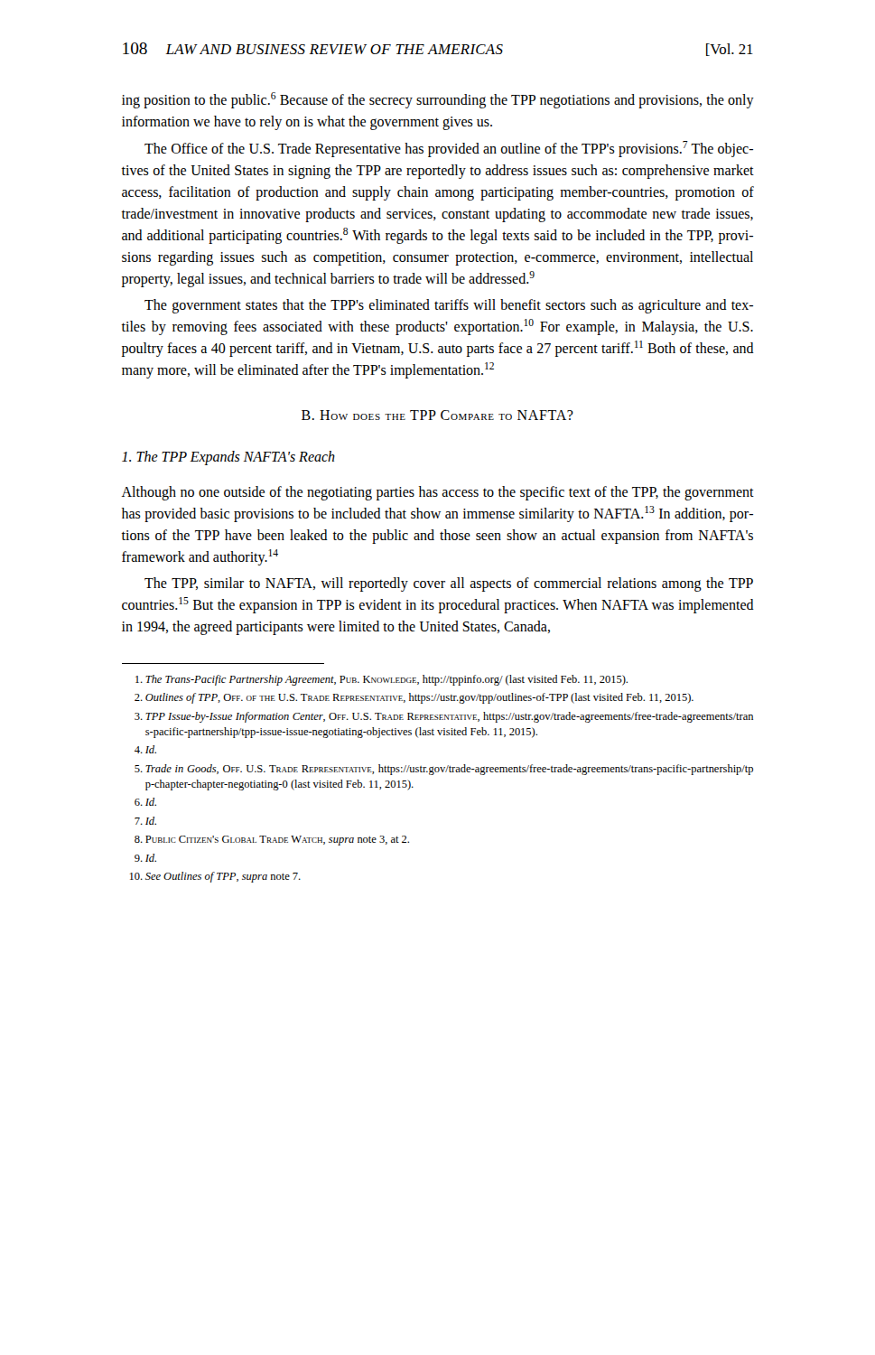108 LAW AND BUSINESS REVIEW OF THE AMERICAS [Vol. 21
ing position to the public.6 Because of the secrecy surrounding the TPP negotiations and provisions, the only information we have to rely on is what the government gives us.
The Office of the U.S. Trade Representative has provided an outline of the TPP's provisions.7 The objectives of the United States in signing the TPP are reportedly to address issues such as: comprehensive market access, facilitation of production and supply chain among participating member-countries, promotion of trade/investment in innovative products and services, constant updating to accommodate new trade issues, and additional participating countries.8 With regards to the legal texts said to be included in the TPP, provisions regarding issues such as competition, consumer protection, e-commerce, environment, intellectual property, legal issues, and technical barriers to trade will be addressed.9
The government states that the TPP's eliminated tariffs will benefit sectors such as agriculture and textiles by removing fees associated with these products' exportation.10 For example, in Malaysia, the U.S. poultry faces a 40 percent tariff, and in Vietnam, U.S. auto parts face a 27 percent tariff.11 Both of these, and many more, will be eliminated after the TPP's implementation.12
B. How does the TPP Compare to NAFTA?
1. The TPP Expands NAFTA's Reach
Although no one outside of the negotiating parties has access to the specific text of the TPP, the government has provided basic provisions to be included that show an immense similarity to NAFTA.13 In addition, portions of the TPP have been leaked to the public and those seen show an actual expansion from NAFTA's framework and authority.14
The TPP, similar to NAFTA, will reportedly cover all aspects of commercial relations among the TPP countries.15 But the expansion in TPP is evident in its procedural practices. When NAFTA was implemented in 1994, the agreed participants were limited to the United States, Canada,
The Trans-Pacific Partnership Agreement, Pub. Knowledge, http://tppinfo.org/ (last visited Feb. 11, 2015).
Outlines of TPP, Off. of the U.S. Trade Representative, https://ustr.gov/tpp/outlines-of-TPP (last visited Feb. 11, 2015).
TPP Issue-by-Issue Information Center, Off. U.S. Trade Representative, https://ustr.gov/trade-agreements/free-trade-agreements/trans-pacific-partnership/tpp-issue-issue-negotiating-objectives (last visited Feb. 11, 2015).
Id.
Trade in Goods, Off. U.S. Trade Representative, https://ustr.gov/trade-agreements/free-trade-agreements/trans-pacific-partnership/tpp-chapter-chapter-negotiating-0 (last visited Feb. 11, 2015).
Id.
Id.
Public Citizen's Global Trade Watch, supra note 3, at 2.
Id.
See Outlines of TPP, supra note 7.